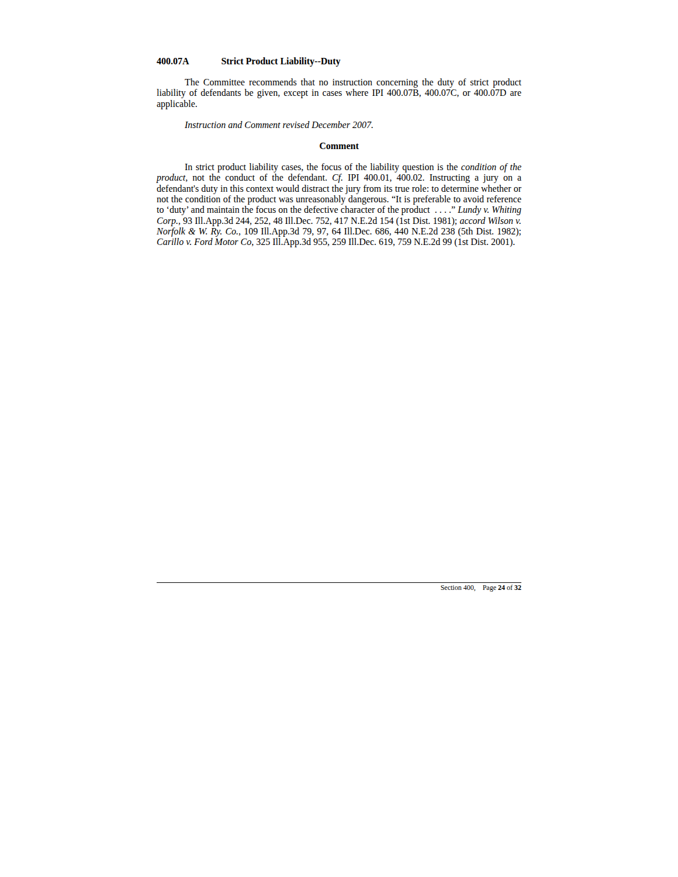400.07AStrict Product Liability--Duty
The Committee recommends that no instruction concerning the duty of strict product liability of defendants be given, except in cases where IPI 400.07B, 400.07C, or 400.07D are applicable.
Instruction and Comment revised December 2007.
Comment
In strict product liability cases, the focus of the liability question is the condition of the product, not the conduct of the defendant. Cf. IPI 400.01, 400.02. Instructing a jury on a defendant's duty in this context would distract the jury from its true role: to determine whether or not the condition of the product was unreasonably dangerous. “It is preferable to avoid reference to ‘duty’ and maintain the focus on the defective character of the product . . . .” Lundy v. Whiting Corp., 93 Ill.App.3d 244, 252, 48 Ill.Dec. 752, 417 N.E.2d 154 (1st Dist. 1981); accord Wilson v. Norfolk & W. Ry. Co., 109 Ill.App.3d 79, 97, 64 Ill.Dec. 686, 440 N.E.2d 238 (5th Dist. 1982); Carillo v. Ford Motor Co, 325 Ill.App.3d 955, 259 Ill.Dec. 619, 759 N.E.2d 99 (1st Dist. 2001).
Section 400, Page 24 of 32